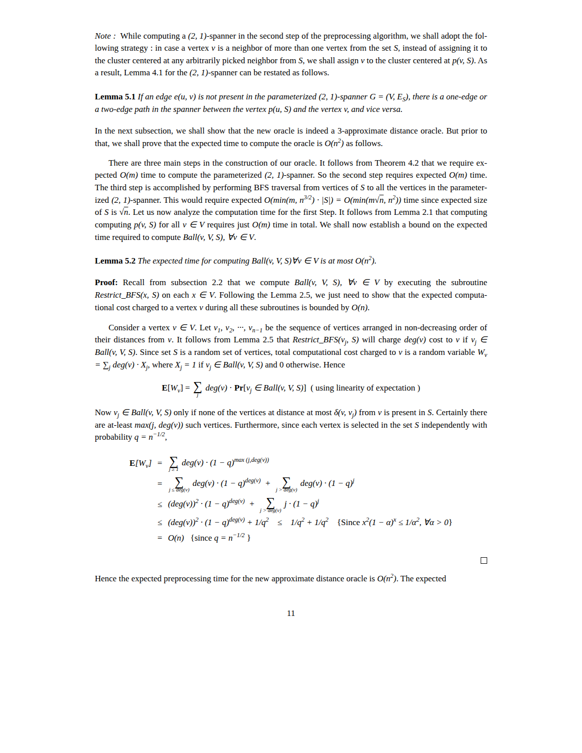Note : While computing a (2, 1)-spanner in the second step of the preprocessing algorithm, we shall adopt the following strategy : in case a vertex v is a neighbor of more than one vertex from the set S, instead of assigning it to the cluster centered at any arbitrarily picked neighbor from S, we shall assign v to the cluster centered at p(v, S). As a result, Lemma 4.1 for the (2, 1)-spanner can be restated as follows.
Lemma 5.1 If an edge e(u, v) is not present in the parameterized (2, 1)-spanner G = (V, ES), there is a one-edge or a two-edge path in the spanner between the vertex p(u, S) and the vertex v, and vice versa.
In the next subsection, we shall show that the new oracle is indeed a 3-approximate distance oracle. But prior to that, we shall prove that the expected time to compute the oracle is O(n2) as follows.
There are three main steps in the construction of our oracle. It follows from Theorem 4.2 that we require expected O(m) time to compute the parameterized (2, 1)-spanner. So the second step requires expected O(m) time. The third step is accomplished by performing BFS traversal from vertices of S to all the vertices in the parameterized (2, 1)-spanner. This would require expected O(min(m, n3/2) · |S|) = O(min(m√n, n2)) time since expected size of S is √n. Let us now analyze the computation time for the first Step. It follows from Lemma 2.1 that computing computing p(v, S) for all v ∈ V requires just O(m) time in total. We shall now establish a bound on the expected time required to compute Ball(v, V, S), ∀v ∈ V.
Lemma 5.2 The expected time for computing Ball(v, V, S)∀v ∈ V is at most O(n2).
Proof: Recall from subsection 2.2 that we compute Ball(v, V, S), ∀v ∈ V by executing the subroutine Restrict_BFS(x, S) on each x ∈ V. Following the Lemma 2.5, we just need to show that the expected computational cost charged to a vertex v during all these subroutines is bounded by O(n).
Consider a vertex v ∈ V. Let v1, v2, ···, vn−1 be the sequence of vertices arranged in non-decreasing order of their distances from v. It follows from Lemma 2.5 that Restrict_BFS(vj, S) will charge deg(v) cost to v if vj ∈ Ball(v, V, S). Since set S is a random set of vertices, total computational cost charged to v is a random variable Wv = ∑j deg(v) · Xj, where Xj = 1 if vj ∈ Ball(v, V, S) and 0 otherwise. Hence
E[Wv] = ∑j deg(v) · Pr[vj ∈ Ball(v, V, S)] ( using linearity of expectation )
Now vj ∈ Ball(v, V, S) only if none of the vertices at distance at most δ(v, vj) from v is present in S. Certainly there are at-least max(j, deg(v)) such vertices. Furthermore, since each vertex is selected in the set S independently with probability q = n−1/2,
| E [ W v ] | = | ∑ j ≥ 1 deg(v) · (1 − q) max (j,deg(v)) |
| | = | ∑ j ≤ deg(v) deg(v) · (1 − q) deg(v) + ∑ j > deg(v) deg(v) · (1 − q) j |
| | ≤ | (deg(v)) 2 · (1 − q) deg(v) + ∑ j > deg(v) j · (1 − q) j |
| | ≤ | (deg(v)) 2 · (1 − q) deg(v) + 1/q 2 ≤ 1/q 2 + 1/q 2 {Since x 2 (1 − α) x ≤ 1/α 2 , ∀α > 0 } |
| | = | O(n) {since q = n −1/2 } |
Hence the expected preprocessing time for the new approximate distance oracle is O(n2). The expected
11